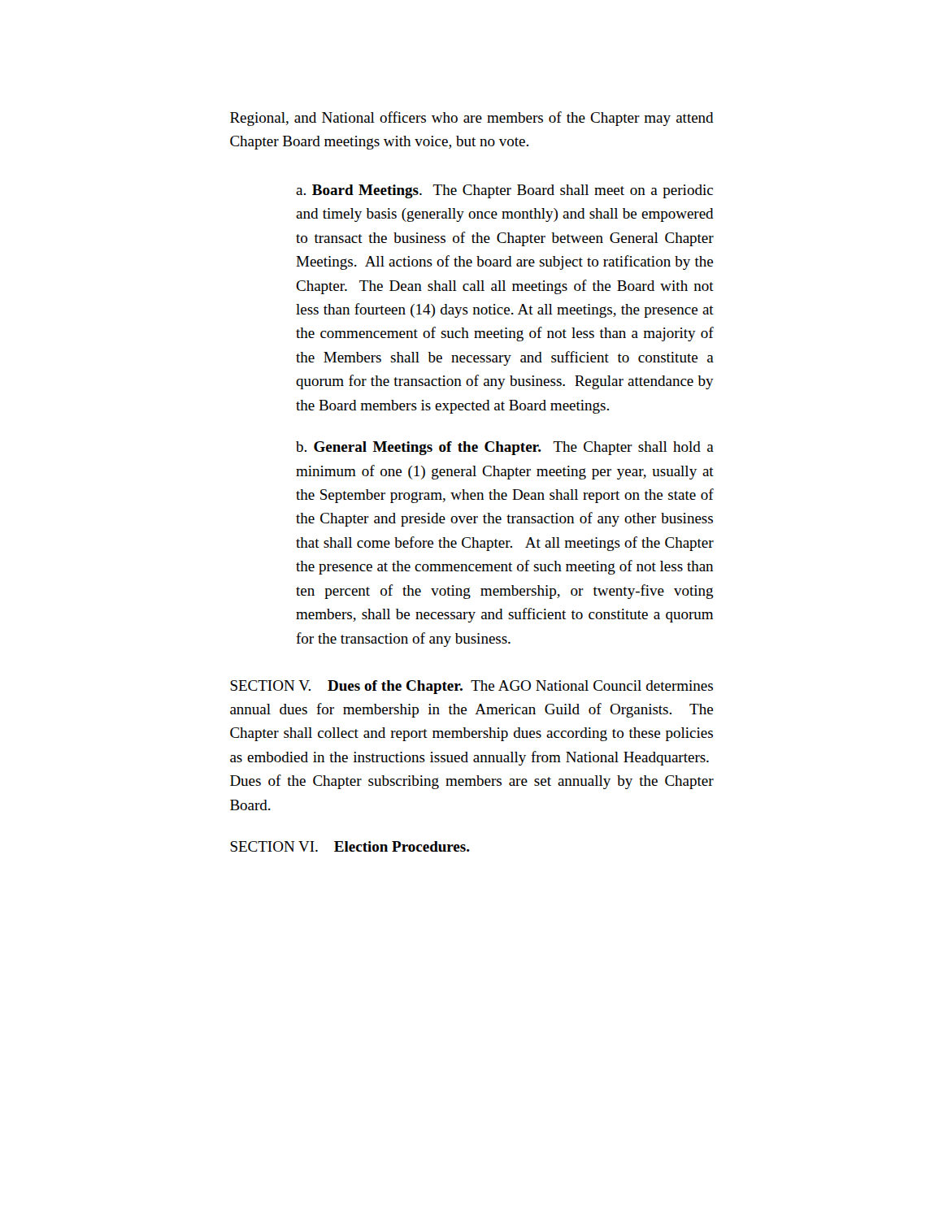Regional, and National officers who are members of the Chapter may attend Chapter Board meetings with voice, but no vote.
a. Board Meetings. The Chapter Board shall meet on a periodic and timely basis (generally once monthly) and shall be empowered to transact the business of the Chapter between General Chapter Meetings. All actions of the board are subject to ratification by the Chapter. The Dean shall call all meetings of the Board with not less than fourteen (14) days notice. At all meetings, the presence at the commencement of such meeting of not less than a majority of the Members shall be necessary and sufficient to constitute a quorum for the transaction of any business. Regular attendance by the Board members is expected at Board meetings.
b. General Meetings of the Chapter. The Chapter shall hold a minimum of one (1) general Chapter meeting per year, usually at the September program, when the Dean shall report on the state of the Chapter and preside over the transaction of any other business that shall come before the Chapter. At all meetings of the Chapter the presence at the commencement of such meeting of not less than ten percent of the voting membership, or twenty-five voting members, shall be necessary and sufficient to constitute a quorum for the transaction of any business.
SECTION V. Dues of the Chapter. The AGO National Council determines annual dues for membership in the American Guild of Organists. The Chapter shall collect and report membership dues according to these policies as embodied in the instructions issued annually from National Headquarters. Dues of the Chapter subscribing members are set annually by the Chapter Board.
SECTION VI. Election Procedures.